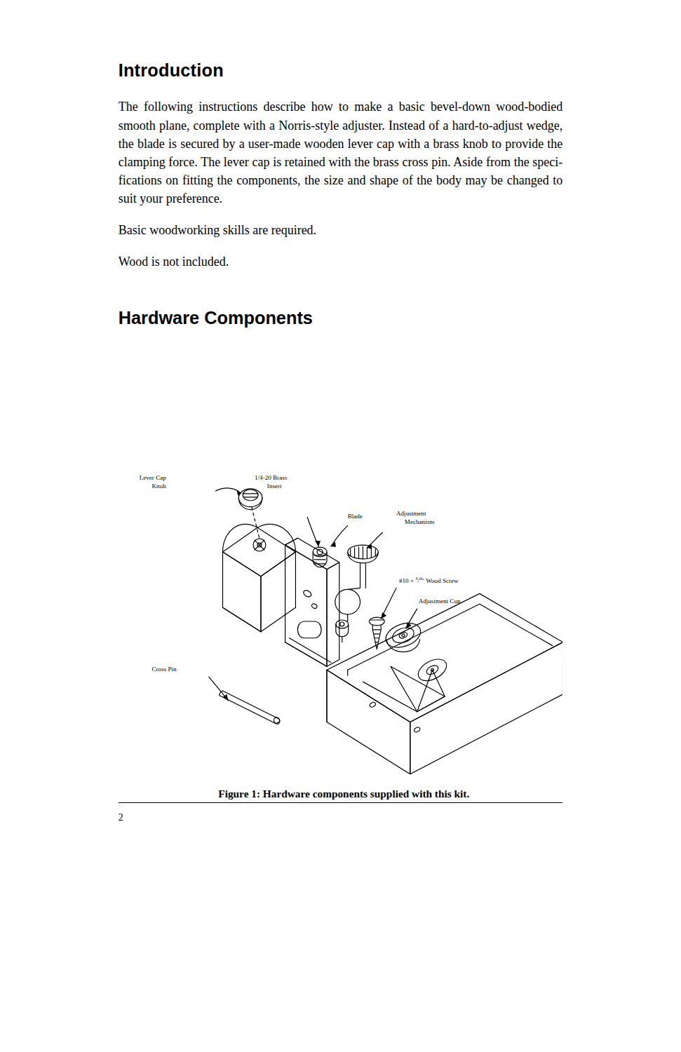Introduction
The following instructions describe how to make a basic bevel-down wood-bodied smooth plane, complete with a Norris-style adjuster. Instead of a hard-to-adjust wedge, the blade is secured by a user-made wooden lever cap with a brass knob to provide the clamping force. The lever cap is retained with the brass cross pin. Aside from the specifications on fitting the components, the size and shape of the body may be changed to suit your preference.
Basic woodworking skills are required.
Wood is not included.
Hardware Components
Lever Cap Knob 1/4-20 Brass Insert Blade Adjustment Mechanism #10 × 3/4" Wood Screw Adjustment Cup Cross Pin
Figure 1: Hardware components supplied with this kit.
2